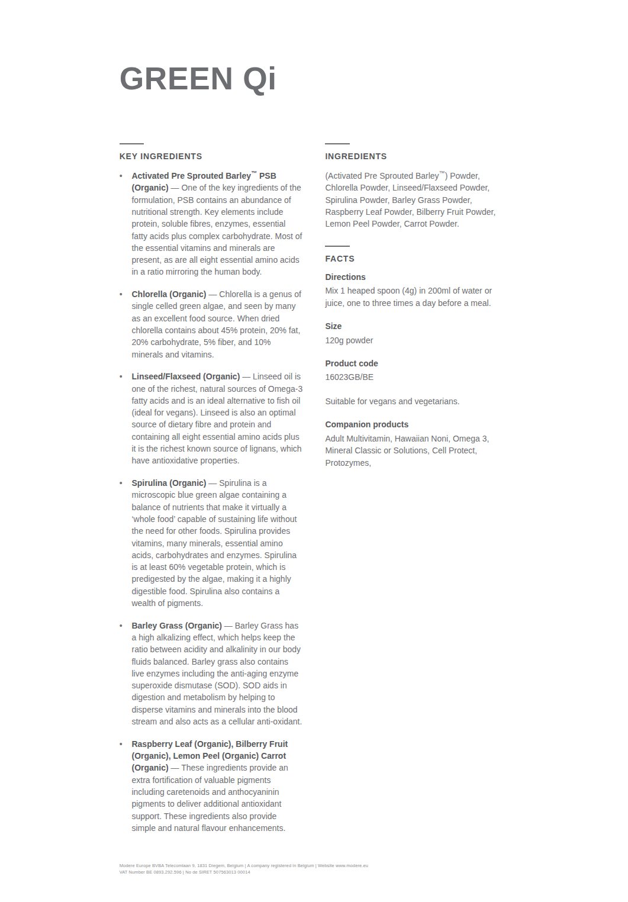GREEN Qi
Key Ingredients
Activated Pre Sprouted Barley™ PSB (Organic) — One of the key ingredients of the formulation, PSB contains an abundance of nutritional strength. Key elements include protein, soluble fibres, enzymes, essential fatty acids plus complex carbohydrate. Most of the essential vitamins and minerals are present, as are all eight essential amino acids in a ratio mirroring the human body.
Chlorella (Organic) — Chlorella is a genus of single celled green algae, and seen by many as an excellent food source. When dried chlorella contains about 45% protein, 20% fat, 20% carbohydrate, 5% fiber, and 10% minerals and vitamins.
Linseed/Flaxseed (Organic) — Linseed oil is one of the richest, natural sources of Omega-3 fatty acids and is an ideal alternative to fish oil (ideal for vegans). Linseed is also an optimal source of dietary fibre and protein and containing all eight essential amino acids plus it is the richest known source of lignans, which have antioxidative properties.
Spirulina (Organic) — Spirulina is a microscopic blue green algae containing a balance of nutrients that make it virtually a ‘whole food’ capable of sustaining life without the need for other foods. Spirulina provides vitamins, many minerals, essential amino acids, carbohydrates and enzymes. Spirulina is at least 60% vegetable protein, which is predigested by the algae, making it a highly digestible food. Spirulina also contains a wealth of pigments.
Barley Grass (Organic) — Barley Grass has a high alkalizing effect, which helps keep the ratio between acidity and alkalinity in our body fluids balanced. Barley grass also contains live enzymes including the anti-aging enzyme superoxide dismutase (SOD). SOD aids in digestion and metabolism by helping to disperse vitamins and minerals into the blood stream and also acts as a cellular anti-oxidant.
Raspberry Leaf (Organic), Bilberry Fruit (Organic), Lemon Peel (Organic) Carrot (Organic) — These ingredients provide an extra fortification of valuable pigments including caretenoids and anthocyaninin pigments to deliver additional antioxidant support. These ingredients also provide simple and natural flavour enhancements.
Ingredients
(Activated Pre Sprouted Barley™) Powder, Chlorella Powder, Linseed/Flaxseed Powder, Spirulina Powder, Barley Grass Powder, Raspberry Leaf Powder, Bilberry Fruit Powder, Lemon Peel Powder, Carrot Powder.
Facts
Directions
Mix 1 heaped spoon (4g) in 200ml of water or juice, one to three times a day before a meal.
Size
120g powder
Product code
16023GB/BE
Suitable for vegans and vegetarians.
Companion products
Adult Multivitamin, Hawaiian Noni, Omega 3, Mineral Classic or Solutions, Cell Protect, Protozymes,
Modere Europe BVBA Telecomlaan 9, 1831 Diegem, Belgium | A company registered in Belgium | Website www.modere.eu
VAT Number BE 0893.292.596 | No de SIRET 507563013 00014